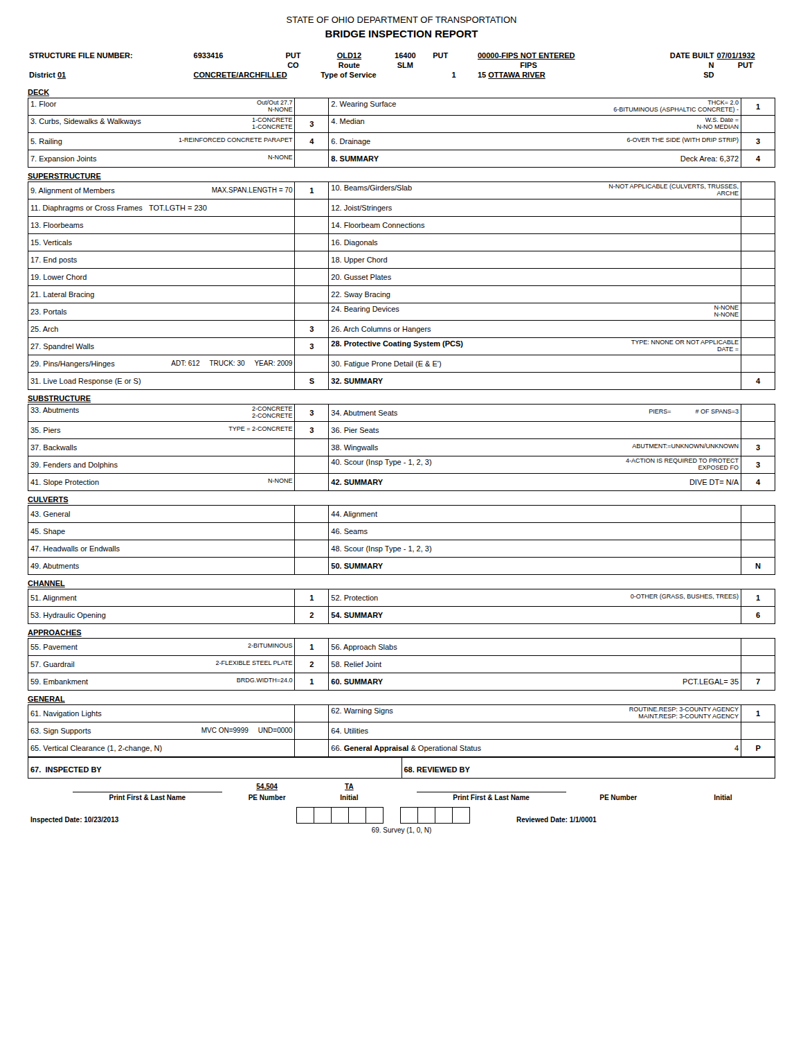STATE OF OHIO DEPARTMENT OF TRANSPORTATION
BRIDGE INSPECTION REPORT
| STRUCTURE FILE NUMBER: | 6933416 | PUT | OLD12 | 16400 | PUT | 00000-FIPS NOT ENTERED | DATE BUILT | 07/01/1932 |
| | | CO | Route | SLM | FIPS | N | PUT |
| District 01 | CONCRETE/ARCHFILLED | Type of Service | 1 | 15 OTTAWA RIVER | SD | |
DECK
| 1. Floor Out/Out 27.7 N-NONE | | 2. Wearing Surface THCK= 2.0 6-BITUMINOUS (ASPHALTIC CONCRETE) - | 1 |
| 3. Curbs, Sidewalks & Walkways 1-CONCRETE 1-CONCRETE | 3 | 4. Median W.S. Date = N-NO MEDIAN | |
| 5. Railing 1-REINFORCED CONCRETE PARAPET | 4 | 6. Drainage 6-OVER THE SIDE (WITH DRIP STRIP) | 3 |
| 7. Expansion Joints N-NONE | | 8. SUMMARY Deck Area: 6,372 | 4 |
SUPERSTRUCTURE
| 9. Alignment of Members MAX.SPAN.LENGTH = 70 | 1 | 10. Beams/Girders/Slab N-NOT APPLICABLE (CULVERTS, TRUSSES, ARCHE | |
| 11. Diaphragms or Cross Frames TOT.LGTH = 230 | | 12. Joist/Stringers | |
| 13. Floorbeams | | 14. Floorbeam Connections | |
| 15. Verticals | | 16. Diagonals | |
| 17. End posts | | 18. Upper Chord | |
| 19. Lower Chord | | 20. Gusset Plates | |
| 21. Lateral Bracing | | 22. Sway Bracing | |
| 23. Portals | | 24. Bearing Devices N-NONE N-NONE | |
| 25. Arch | 3 | 26. Arch Columns or Hangers | |
| 27. Spandrel Walls | 3 | 28. Protective Coating System (PCS) TYPE: NNONE OR NOT APPLICABLE DATE = | |
| 29. Pins/Hangers/Hinges ADT: 612 TRUCK: 30 YEAR: 2009 | | 30. Fatigue Prone Detail (E & E') | |
| 31. Live Load Response (E or S) | S | 32. SUMMARY | 4 |
SUBSTRUCTURE
| 33. Abutments 2-CONCRETE 2-CONCRETE | 3 | 34. Abutment Seats PIERS= # OF SPANS=3 | |
| 35. Piers TYPE = 2-CONCRETE | 3 | 36. Pier Seats | |
| 37. Backwalls | | 38. Wingwalls ABUTMENT:=UNKNOWN/UNKNOWN | 3 |
| 39. Fenders and Dolphins | | 40. Scour (Insp Type - 1, 2, 3) 4-ACTION IS REQUIRED TO PROTECT EXPOSED FO | 3 |
| 41. Slope Protection N-NONE | | 42. SUMMARY DIVE DT= N/A | 4 |
CULVERTS
| 43. General | | 44. Alignment | |
| 45. Shape | | 46. Seams | |
| 47. Headwalls or Endwalls | | 48. Scour (Insp Type - 1, 2, 3) | |
| 49. Abutments | | 50. SUMMARY | N |
CHANNEL
| 51. Alignment | 1 | 52. Protection 0-OTHER (GRASS, BUSHES, TREES) | 1 |
| 53. Hydraulic Opening | 2 | 54. SUMMARY | 6 |
APPROACHES
| 55. Pavement 2-BITUMINOUS | 1 | 56. Approach Slabs | |
| 57. Guardrail 2-FLEXIBLE STEEL PLATE | 2 | 58. Relief Joint | |
| 59. Embankment BRDG.WIDTH=24.0 | 1 | 60. SUMMARY PCT.LEGAL= 35 | 7 |
GENERAL
| 61. Navigation Lights | | 62. Warning Signs ROUTINE.RESP: 3-COUNTY AGENCY MAINT.RESP: 3-COUNTY AGENCY | 1 |
| 63. Sign Supports MVC ON=9999 UND=0000 | | 64. Utilities | |
| 65. Vertical Clearance (1, 2-change, N) | | 66. General Appraisal & Operational Status 4 | P |
| 67. INSPECTED BY | 68. REVIEWED BY |
| | | 54,504 | TA | | | | |
| | Print First & Last Name | PE Number | Initial | | Print First & Last Name | PE Number | Initial |
| Inspected Date: 10/23/2013 | | Reviewed Date: 1/1/0001 |
69. Survey (1, 0, N)